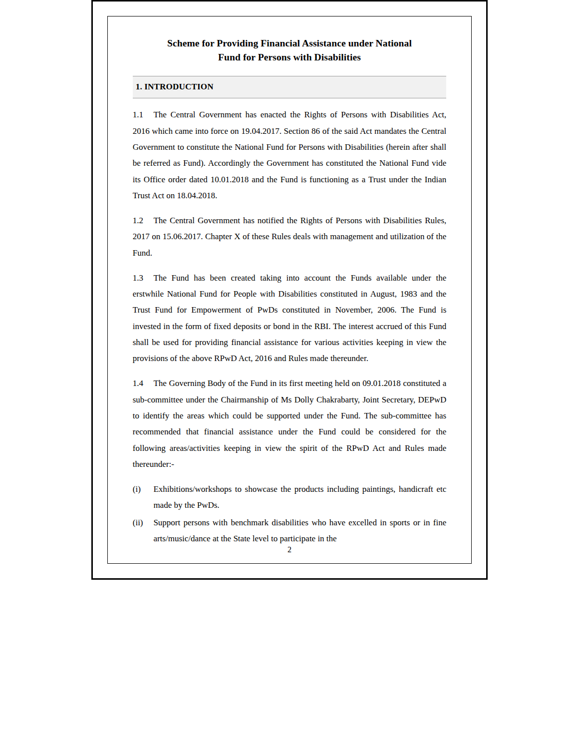Scheme for Providing Financial Assistance under National
Fund for Persons with Disabilities
1. INTRODUCTION
1.1 The Central Government has enacted the Rights of Persons with Disabilities Act, 2016 which came into force on 19.04.2017. Section 86 of the said Act mandates the Central Government to constitute the National Fund for Persons with Disabilities (herein after shall be referred as Fund). Accordingly the Government has constituted the National Fund vide its Office order dated 10.01.2018 and the Fund is functioning as a Trust under the Indian Trust Act on 18.04.2018.
1.2 The Central Government has notified the Rights of Persons with Disabilities Rules, 2017 on 15.06.2017. Chapter X of these Rules deals with management and utilization of the Fund.
1.3 The Fund has been created taking into account the Funds available under the erstwhile National Fund for People with Disabilities constituted in August, 1983 and the Trust Fund for Empowerment of PwDs constituted in November, 2006. The Fund is invested in the form of fixed deposits or bond in the RBI. The interest accrued of this Fund shall be used for providing financial assistance for various activities keeping in view the provisions of the above RPwD Act, 2016 and Rules made thereunder.
1.4 The Governing Body of the Fund in its first meeting held on 09.01.2018 constituted a sub-committee under the Chairmanship of Ms Dolly Chakrabarty, Joint Secretary, DEPwD to identify the areas which could be supported under the Fund. The sub-committee has recommended that financial assistance under the Fund could be considered for the following areas/activities keeping in view the spirit of the RPwD Act and Rules made thereunder:-
(i) Exhibitions/workshops to showcase the products including paintings, handicraft etc made by the PwDs.
(ii) Support persons with benchmark disabilities who have excelled in sports or in fine arts/music/dance at the State level to participate in the
2